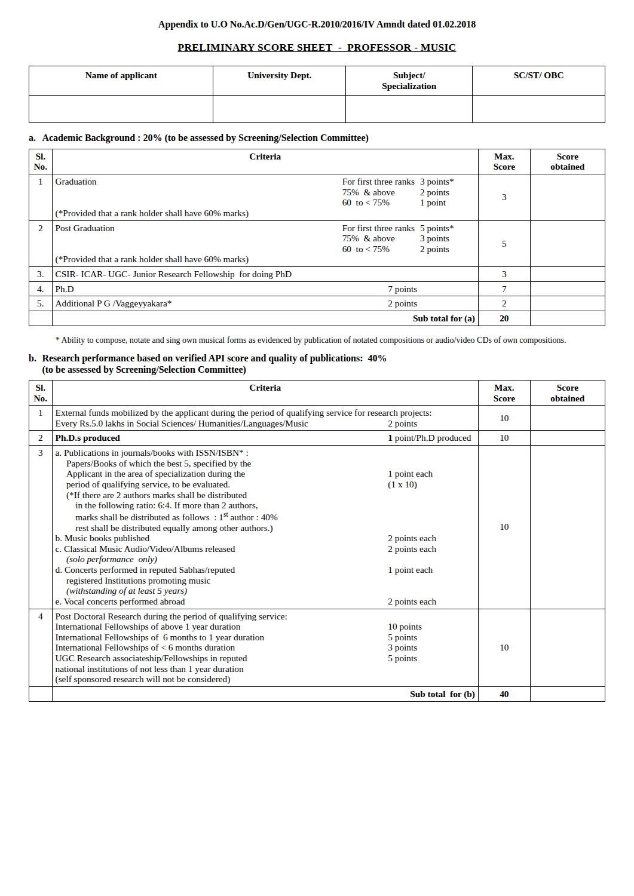Appendix to U.O No.Ac.D/Gen/UGC-R.2010/2016/IV Amndt dated 01.02.2018
PRELIMINARY SCORE SHEET - PROFESSOR - MUSIC
| Name of applicant | University Dept. | Subject/ Specialization | SC/ST/ OBC |
| --- | --- | --- | --- |
a. Academic Background : 20% (to be assessed by Screening/Selection Committee)
| Sl. No. | Criteria | Max. Score | Score obtained |
| --- | --- | --- | --- |
| 1 | Graduation For first three ranks 3 points* 75% & above 2 points 60 to < 75% 1 point (*Provided that a rank holder shall have 60% marks) | 3 | |
| 2 | Post Graduation For first three ranks 5 points* 75% & above 3 points 60 to < 75% 2 points (*Provided that a rank holder shall have 60% marks) | 5 | |
| 3. | CSIR- ICAR- UGC- Junior Research Fellowship for doing PhD | 3 | |
| 4. | Ph.D 7 points | 7 | |
| 5. | Additional P G /Vaggeyyakara* 2 points | 2 | |
| | Sub total for (a) | 20 | |
* Ability to compose, notate and sing own musical forms as evidenced by publication of notated compositions or audio/video CDs of own compositions.
b. Research performance based on verified API score and quality of publications: 40%
(to be assessed by Screening/Selection Committee)
| Sl. No. | Criteria | Max. Score | Score obtained |
| --- | --- | --- | --- |
| 1 | External funds mobilized by the applicant during the period of qualifying service for research projects: Every Rs.5.0 lakhs in Social Sciences/ Humanities/Languages/Music 2 points | 10 | |
| 2 | Ph.D.s produced 1 point/Ph.D produced | 10 | |
| 3 | a. Publications in journals/books with ISSN/ISBN* : Papers/Books of which the best 5, specified by the Applicant in the area of specialization during the 1 point each period of qualifying service, to be evaluated. (1 x 10) (*If there are 2 authors marks shall be distributed in the following ratio: 6:4. If more than 2 authors, marks shall be distributed as follows : 1 st author : 40% rest shall be distributed equally among other authors.) b. Music books published 2 points each c. Classical Music Audio/Video/Albums released 2 points each (solo performance only) d. Concerts performed in reputed Sabhas/reputed 1 point each registered Institutions promoting music (withstanding of at least 5 years) e. Vocal concerts performed abroad 2 points each | 10 | |
| 4 | Post Doctoral Research during the period of qualifying service: International Fellowships of above 1 year duration 10 points International Fellowships of 6 months to 1 year duration 5 points International Fellowships of < 6 months duration 3 points UGC Research associateship/Fellowships in reputed 5 points national institutions of not less than 1 year duration (self sponsored research will not be considered) | 10 | |
| | Sub total for (b) | 40 | |